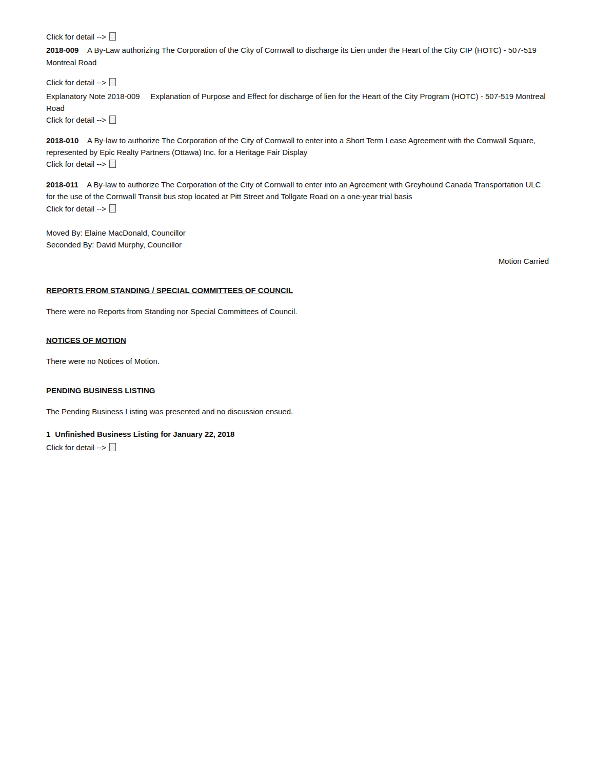Click for detail -->
2018-009 A By-Law authorizing The Corporation of the City of Cornwall to discharge its Lien under the Heart of the City CIP (HOTC) - 507-519 Montreal Road
Click for detail -->
Explanatory Note 2018-009 Explanation of Purpose and Effect for discharge of lien for the Heart of the City Program (HOTC) - 507-519 Montreal Road
Click for detail -->
2018-010 A By-law to authorize The Corporation of the City of Cornwall to enter into a Short Term Lease Agreement with the Cornwall Square, represented by Epic Realty Partners (Ottawa) Inc. for a Heritage Fair Display
Click for detail -->
2018-011 A By-law to authorize The Corporation of the City of Cornwall to enter into an Agreement with Greyhound Canada Transportation ULC for the use of the Cornwall Transit bus stop located at Pitt Street and Tollgate Road on a one-year trial basis
Click for detail -->
Moved By: Elaine MacDonald, Councillor
Seconded By: David Murphy, Councillor
Motion Carried
REPORTS FROM STANDING / SPECIAL COMMITTEES OF COUNCIL
There were no Reports from Standing nor Special Committees of Council.
NOTICES OF MOTION
There were no Notices of Motion.
PENDING BUSINESS LISTING
The Pending Business Listing was presented and no discussion ensued.
1 Unfinished Business Listing for January 22, 2018
Click for detail -->